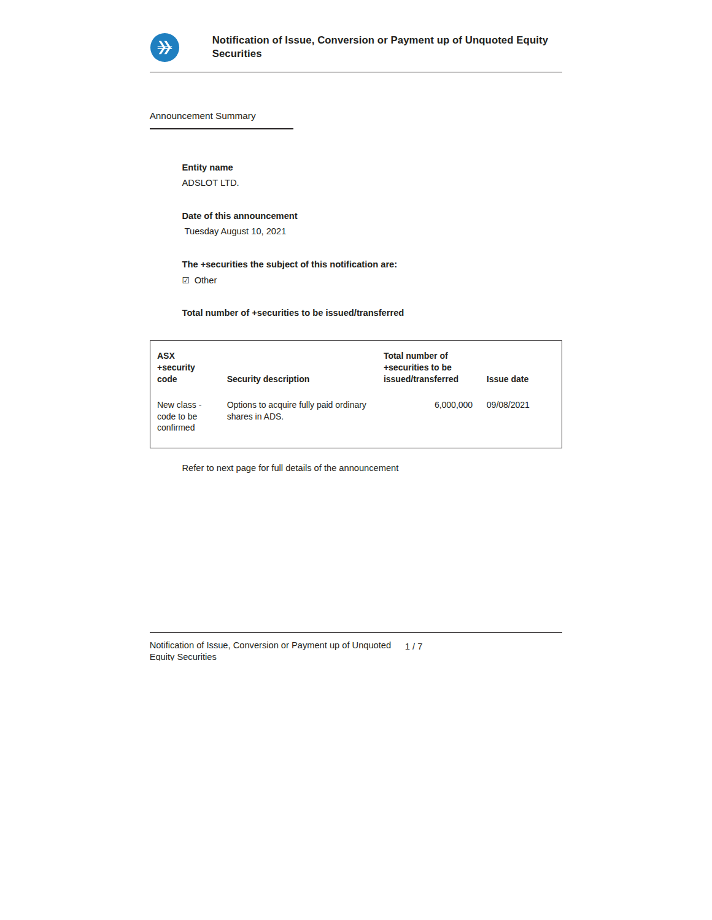Notification of Issue, Conversion or Payment up of Unquoted Equity Securities
Announcement Summary
Entity name
ADSLOT LTD.
Date of this announcement
Tuesday August 10, 2021
The +securities the subject of this notification are:
☑Other
Total number of +securities to be issued/transferred
| ASX +security code | Security description | Total number of +securities to be issued/transferred | Issue date |
| --- | --- | --- | --- |
| New class - code to be confirmed | Options to acquire fully paid ordinary shares in ADS. | 6,000,000 | 09/08/2021 |
Refer to next page for full details of the announcement
Notification of Issue, Conversion or Payment up of Unquoted
Equity Securities
1 / 7